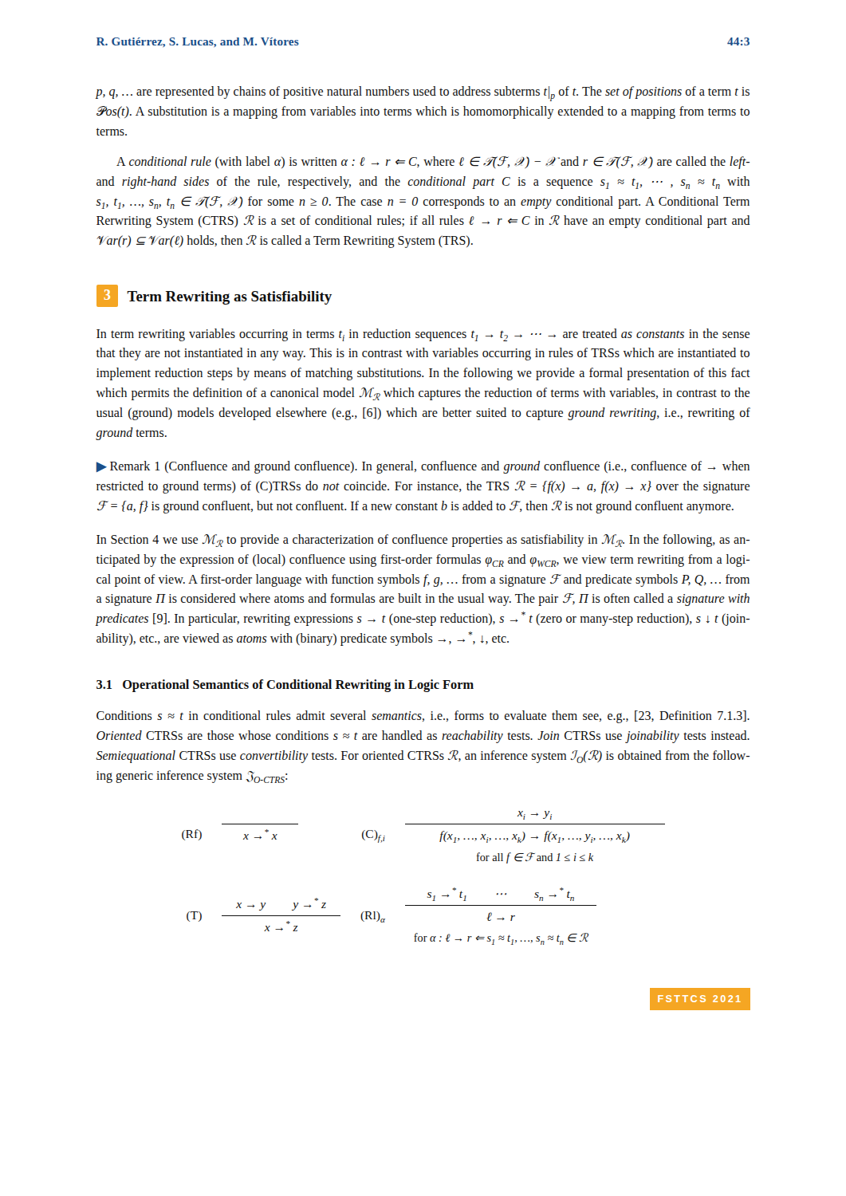R. Gutiérrez, S. Lucas, and M. Vítores 44:3
p, q, … are represented by chains of positive natural numbers used to address subterms t|p of t. The set of positions of a term t is 𝒫os(t). A substitution is a mapping from variables into terms which is homomorphically extended to a mapping from terms to terms.
A conditional rule (with label α) is written α : ℓ → r ⇐ C, where ℓ ∈ 𝒯(ℱ, 𝒳) − 𝒳 and r ∈ 𝒯(ℱ, 𝒳) are called the left- and right-hand sides of the rule, respectively, and the conditional part C is a sequence s1 ≈ t1, ⋯ , sn ≈ tn with s1, t1, …, sn, tn ∈ 𝒯(ℱ, 𝒳) for some n ≥ 0. The case n = 0 corresponds to an empty conditional part. A Conditional Term Rerwriting System (CTRS) ℛ is a set of conditional rules; if all rules ℓ → r ⇐ C in ℛ have an empty conditional part and 𝒱ar(r) ⊆ 𝒱ar(ℓ) holds, then ℛ is called a Term Rewriting System (TRS).
3 Term Rewriting as Satisfiability
In term rewriting variables occurring in terms ti in reduction sequences t1 → t2 → ⋯ → are treated as constants in the sense that they are not instantiated in any way. This is in contrast with variables occurring in rules of TRSs which are instantiated to implement reduction steps by means of matching substitutions. In the following we provide a formal presentation of this fact which permits the definition of a canonical model ℳℛ which captures the reduction of terms with variables, in contrast to the usual (ground) models developed elsewhere (e.g., [6]) which are better suited to capture ground rewriting, i.e., rewriting of ground terms.
▶Remark 1 (Confluence and ground confluence). In general, confluence and ground confluence (i.e., confluence of → when restricted to ground terms) of (C)TRSs do not coincide. For instance, the TRS ℛ = {f(x) → a, f(x) → x} over the signature ℱ = {a, f} is ground confluent, but not confluent. If a new constant b is added to ℱ, then ℛ is not ground confluent anymore.
In Section 4 we use ℳℛ to provide a characterization of confluence properties as satisfiability in ℳℛ. In the following, as anticipated by the expression of (local) confluence using first-order formulas φCR and φWCR, we view term rewriting from a logical point of view. A first-order language with function symbols f, g, … from a signature ℱ and predicate symbols P, Q, … from a signature Π is considered where atoms and formulas are built in the usual way. The pair ℱ, Π is often called a signature with predicates [9]. In particular, rewriting expressions s → t (one-step reduction), s →* t (zero or many-step reduction), s ↓ t (joinability), etc., are viewed as atoms with (binary) predicate symbols →, →*, ↓, etc.
3.1 Operational Semantics of Conditional Rewriting in Logic Form
Conditions s ≈ t in conditional rules admit several semantics, i.e., forms to evaluate them see, e.g., [23, Definition 7.1.3]. Oriented CTRSs are those whose conditions s ≈ t are handled as reachability tests. Join CTRSs use joinability tests instead. Semiequational CTRSs use convertibility tests. For oriented CTRSs ℛ, an inference system ℐO(ℛ) is obtained from the following generic inference system 𝔍O-CTRS:
(Rf)
x →* x
(C)f,i
xi → yi f(x1, …, xi, …, xk) → f(x1, …, yi, …, xk) for all f ∈ ℱ and 1 ≤ i ≤ k
(T)
x → y y →* z x →* z
(Rl)α
s1 →* t1⋯sn →* tn ℓ → r for α : ℓ → r ⇐ s1 ≈ t1, …, sn ≈ tn ∈ ℛ
FSTTCS 2021